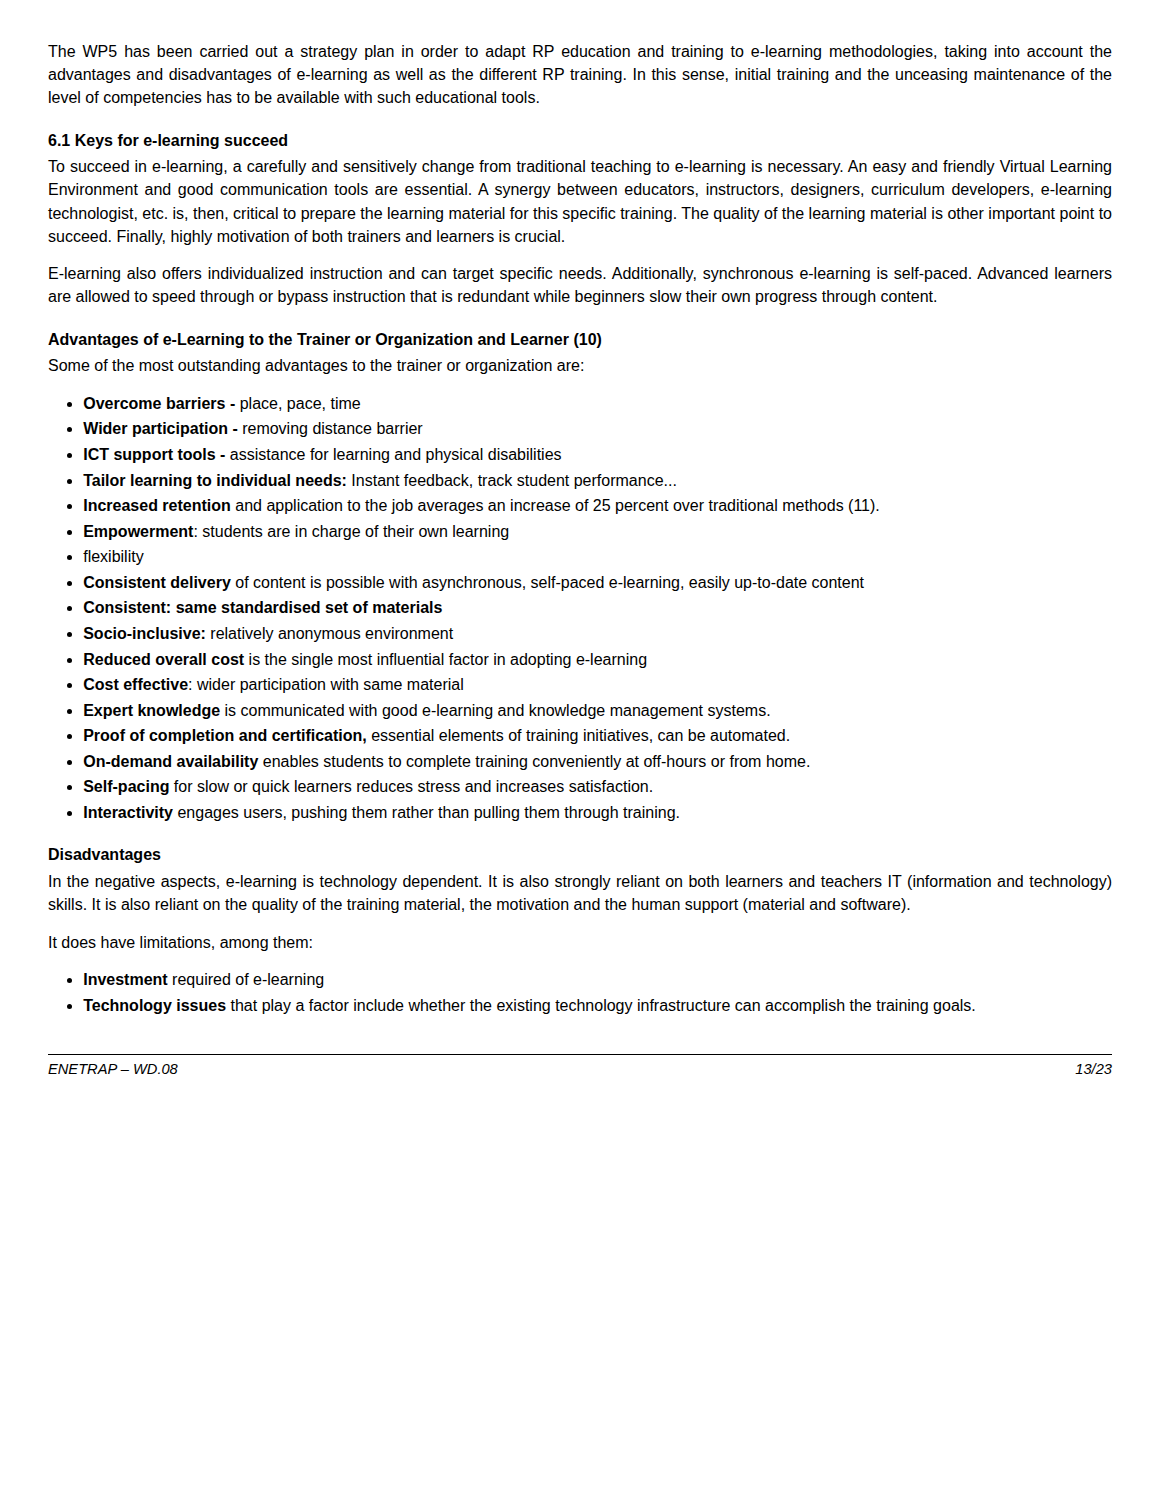The WP5 has been carried out a strategy plan in order to adapt RP education and training to e-learning methodologies, taking into account the advantages and disadvantages of e-learning as well as the different RP training. In this sense, initial training and the unceasing maintenance of the level of competencies has to be available with such educational tools.
6.1 Keys for e-learning succeed
To succeed in e-learning, a carefully and sensitively change from traditional teaching to e-learning is necessary. An easy and friendly Virtual Learning Environment and good communication tools are essential. A synergy between educators, instructors, designers, curriculum developers, e-learning technologist, etc. is, then, critical to prepare the learning material for this specific training. The quality of the learning material is other important point to succeed. Finally, highly motivation of both trainers and learners is crucial.
E-learning also offers individualized instruction and can target specific needs. Additionally, synchronous e-learning is self-paced. Advanced learners are allowed to speed through or bypass instruction that is redundant while beginners slow their own progress through content.
Advantages of e-Learning to the Trainer or Organization and Learner (10)
Some of the most outstanding advantages to the trainer or organization are:
Overcome barriers - place, pace, time
Wider participation - removing distance barrier
ICT support tools - assistance for learning and physical disabilities
Tailor learning to individual needs: Instant feedback, track student performance...
Increased retention and application to the job averages an increase of 25 percent over traditional methods (11).
Empowerment: students are in charge of their own learning
flexibility
Consistent delivery of content is possible with asynchronous, self-paced e-learning, easily up-to-date content
Consistent: same standardised set of materials
Socio-inclusive: relatively anonymous environment
Reduced overall cost is the single most influential factor in adopting e-learning
Cost effective: wider participation with same material
Expert knowledge is communicated with good e-learning and knowledge management systems.
Proof of completion and certification, essential elements of training initiatives, can be automated.
On-demand availability enables students to complete training conveniently at off-hours or from home.
Self-pacing for slow or quick learners reduces stress and increases satisfaction.
Interactivity engages users, pushing them rather than pulling them through training.
Disadvantages
In the negative aspects, e-learning is technology dependent. It is also strongly reliant on both learners and teachers IT (information and technology) skills. It is also reliant on the quality of the training material, the motivation and the human support (material and software).
It does have limitations, among them:
Investment required of e-learning
Technology issues that play a factor include whether the existing technology infrastructure can accomplish the training goals.
ENETRAP – WD.08 13/23